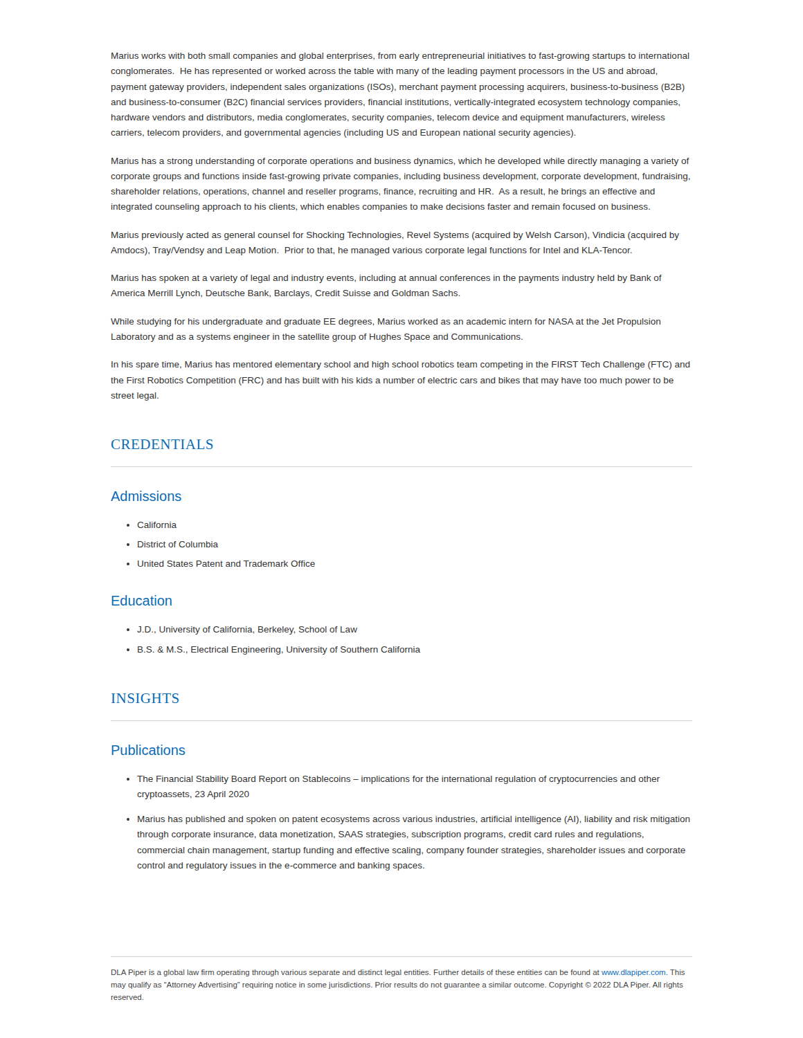Marius works with both small companies and global enterprises, from early entrepreneurial initiatives to fast-growing startups to international conglomerates. He has represented or worked across the table with many of the leading payment processors in the US and abroad, payment gateway providers, independent sales organizations (ISOs), merchant payment processing acquirers, business-to-business (B2B) and business-to-consumer (B2C) financial services providers, financial institutions, vertically-integrated ecosystem technology companies, hardware vendors and distributors, media conglomerates, security companies, telecom device and equipment manufacturers, wireless carriers, telecom providers, and governmental agencies (including US and European national security agencies).
Marius has a strong understanding of corporate operations and business dynamics, which he developed while directly managing a variety of corporate groups and functions inside fast-growing private companies, including business development, corporate development, fundraising, shareholder relations, operations, channel and reseller programs, finance, recruiting and HR. As a result, he brings an effective and integrated counseling approach to his clients, which enables companies to make decisions faster and remain focused on business.
Marius previously acted as general counsel for Shocking Technologies, Revel Systems (acquired by Welsh Carson), Vindicia (acquired by Amdocs), Tray/Vendsy and Leap Motion. Prior to that, he managed various corporate legal functions for Intel and KLA-Tencor.
Marius has spoken at a variety of legal and industry events, including at annual conferences in the payments industry held by Bank of America Merrill Lynch, Deutsche Bank, Barclays, Credit Suisse and Goldman Sachs.
While studying for his undergraduate and graduate EE degrees, Marius worked as an academic intern for NASA at the Jet Propulsion Laboratory and as a systems engineer in the satellite group of Hughes Space and Communications.
In his spare time, Marius has mentored elementary school and high school robotics team competing in the FIRST Tech Challenge (FTC) and the First Robotics Competition (FRC) and has built with his kids a number of electric cars and bikes that may have too much power to be street legal.
CREDENTIALS
Admissions
California
District of Columbia
United States Patent and Trademark Office
Education
J.D., University of California, Berkeley, School of Law
B.S. & M.S., Electrical Engineering, University of Southern California
INSIGHTS
Publications
The Financial Stability Board Report on Stablecoins – implications for the international regulation of cryptocurrencies and other cryptoassets, 23 April 2020
Marius has published and spoken on patent ecosystems across various industries, artificial intelligence (AI), liability and risk mitigation through corporate insurance, data monetization, SAAS strategies, subscription programs, credit card rules and regulations, commercial chain management, startup funding and effective scaling, company founder strategies, shareholder issues and corporate control and regulatory issues in the e-commerce and banking spaces.
DLA Piper is a global law firm operating through various separate and distinct legal entities. Further details of these entities can be found at www.dlapiper.com. This may qualify as “Attorney Advertising” requiring notice in some jurisdictions. Prior results do not guarantee a similar outcome. Copyright © 2022 DLA Piper. All rights reserved.